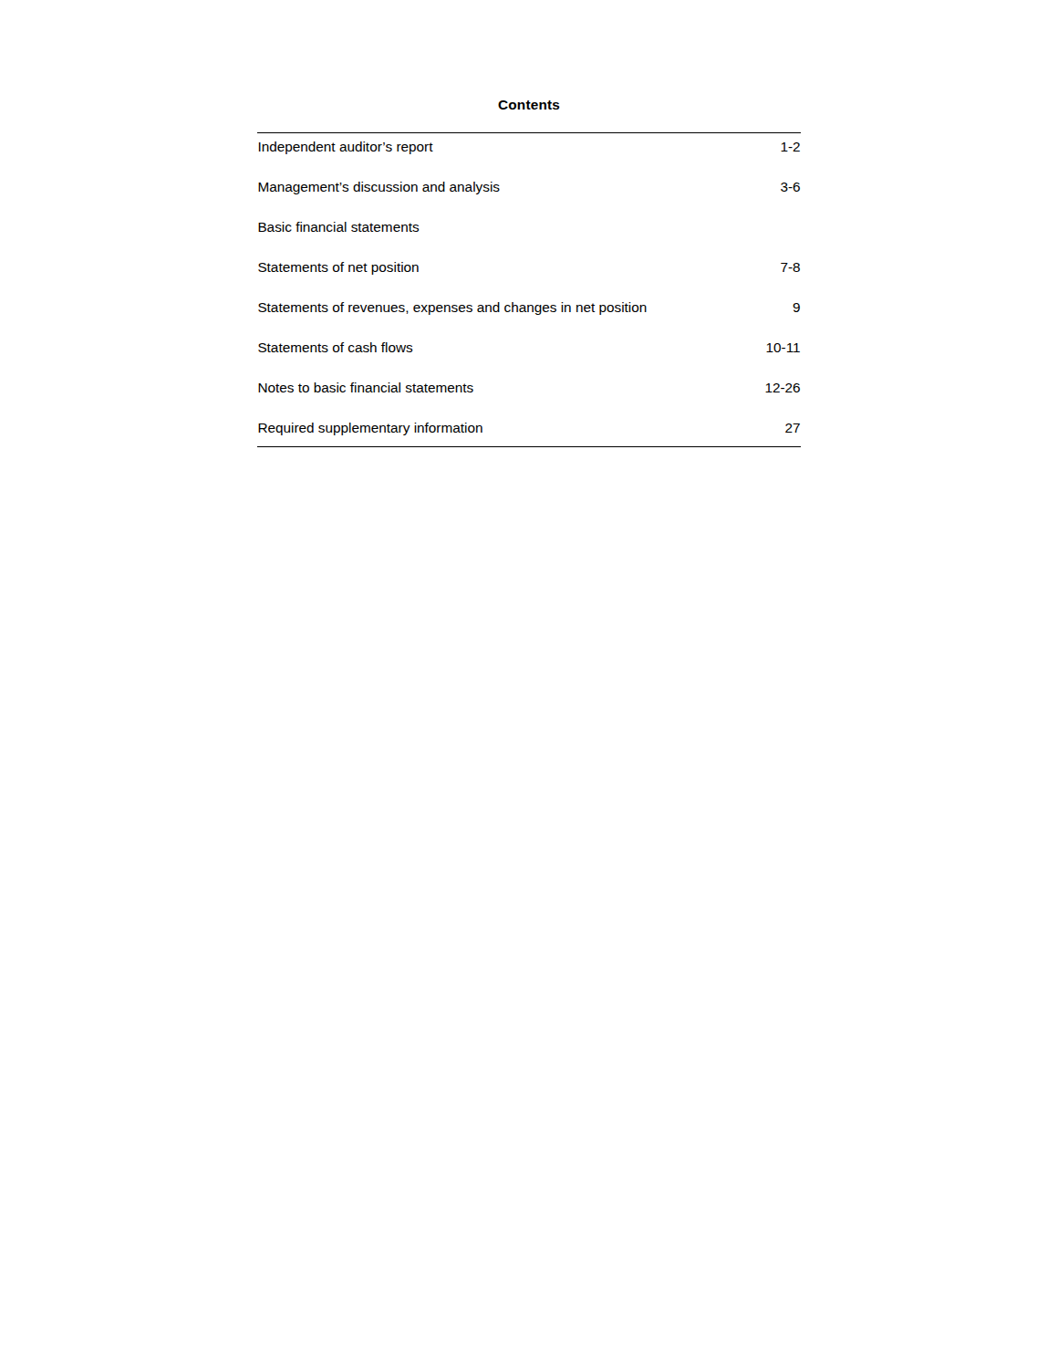Contents
| Independent auditor’s report | 1-2 |
| Management’s discussion and analysis | 3-6 |
| Basic financial statements | |
| Statements of net position | 7-8 |
| Statements of revenues, expenses and changes in net position | 9 |
| Statements of cash flows | 10-11 |
| Notes to basic financial statements | 12-26 |
| Required supplementary information | 27 |